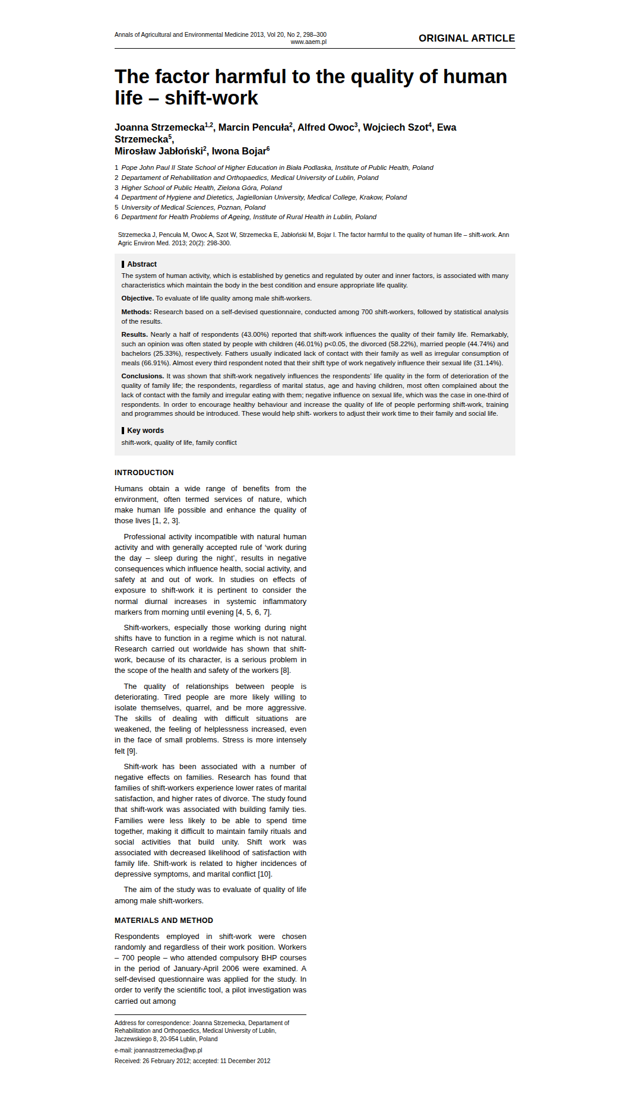Annals of Agricultural and Environmental Medicine 2013, Vol 20, No 2, 298–300 www.aaem.pl
ORIGINAL ARTICLE
The factor harmful to the quality of human life – shift-work
Joanna Strzemecka1,2, Marcin Pencuła2, Alfred Owoc3, Wojciech Szot4, Ewa Strzemecka5,
Mirosław Jabłoński2, Iwona Bojar6
1 Pope John Paul II State School of Higher Education in Biała Podlaska, Institute of Public Health, Poland
2 Departament of Rehabilitation and Orthopaedics, Medical University of Lublin, Poland
3 Higher School of Public Health, Zielona Góra, Poland
4 Department of Hygiene and Dietetics, Jagiellonian University, Medical College, Krakow, Poland
5 University of Medical Sciences, Poznan, Poland
6 Department for Health Problems of Ageing, Institute of Rural Health in Lublin, Poland
Strzemecka J, Pencuła M, Owoc A, Szot W, Strzemecka E, Jabłoński M, Bojar I. The factor harmful to the quality of human life – shift-work. Ann Agric Environ Med. 2013; 20(2): 298-300.
Abstract
The system of human activity, which is established by genetics and regulated by outer and inner factors, is associated with many characteristics which maintain the body in the best condition and ensure appropriate life quality.
Objective. To evaluate of life quality among male shift-workers.
Methods: Research based on a self-devised questionnaire, conducted among 700 shift-workers, followed by statistical analysis of the results.
Results. Nearly a half of respondents (43.00%) reported that shift-work influences the quality of their family life. Remarkably, such an opinion was often stated by people with children (46.01%) p<0.05, the divorced (58.22%), married people (44.74%) and bachelors (25.33%), respectively. Fathers usually indicated lack of contact with their family as well as irregular consumption of meals (66.91%). Almost every third respondent noted that their shift type of work negatively influence their sexual life (31.14%).
Conclusions. It was shown that shift-work negatively influences the respondents’ life quality in the form of deterioration of the quality of family life; the respondents, regardless of marital status, age and having children, most often complained about the lack of contact with the family and irregular eating with them; negative influence on sexual life, which was the case in one-third of respondents. In order to encourage healthy behaviour and increase the quality of life of people performing shift-work, training and programmes should be introduced. These would help shift- workers to adjust their work time to their family and social life.
Key words
shift-work, quality of life, family conflict
INTRODUCTION
Humans obtain a wide range of benefits from the environment, often termed services of nature, which make human life possible and enhance the quality of those lives [1, 2, 3].
Professional activity incompatible with natural human activity and with generally accepted rule of ‘work during the day – sleep during the night’, results in negative consequences which influence health, social activity, and safety at and out of work. In studies on effects of exposure to shift-work it is pertinent to consider the normal diurnal increases in systemic inflammatory markers from morning until evening [4, 5, 6, 7].
Shift-workers, especially those working during night shifts have to function in a regime which is not natural. Research carried out worldwide has shown that shift-work, because of its character, is a serious problem in the scope of the health and safety of the workers [8].
The quality of relationships between people is deteriorating. Tired people are more likely willing to isolate themselves, quarrel, and be more aggressive. The skills of dealing with difficult situations are weakened, the feeling of helplessness increased, even in the face of small problems. Stress is more intensely felt [9].
Shift-work has been associated with a number of negative effects on families. Research has found that families of shift-workers experience lower rates of marital satisfaction, and higher rates of divorce. The study found that shift-work was associated with building family ties. Families were less likely to be able to spend time together, making it difficult to maintain family rituals and social activities that build unity. Shift work was associated with decreased likelihood of satisfaction with family life. Shift-work is related to higher incidences of depressive symptoms, and marital conflict [10].
The aim of the study was to evaluate of quality of life among male shift-workers.
MATERIALS AND METHOD
Respondents employed in shift-work were chosen randomly and regardless of their work position. Workers – 700 people – who attended compulsory BHP courses in the period of January-April 2006 were examined. A self-devised questionnaire was applied for the study. In order to verify the scientific tool, a pilot investigation was carried out among
Address for correspondence: Joanna Strzemecka, Departament of Rehabilitation and Orthopaedics, Medical University of Lublin, Jaczewskiego 8, 20-954 Lublin, Poland
e-mail: joannastrzemecka@wp.pl
Received: 26 February 2012; accepted: 11 December 2012